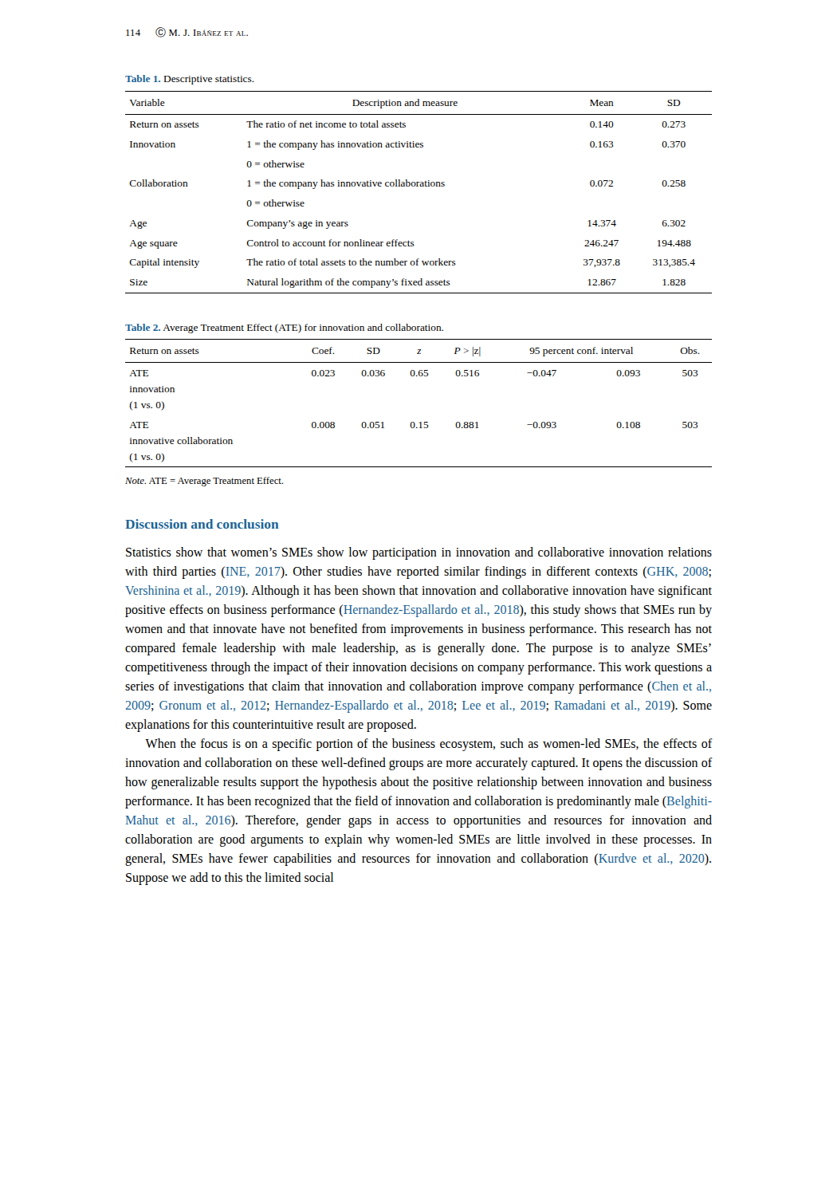114 Ⓒ M. J. Ibáñez et al.
Table 1. Descriptive statistics.
| Variable | Description and measure | Mean | SD |
| --- | --- | --- | --- |
| Return on assets | The ratio of net income to total assets | 0.140 | 0.273 |
| Innovation | 1 = the company has innovation activities | 0.163 | 0.370 |
| | 0 = otherwise | | |
| Collaboration | 1 = the company has innovative collaborations | 0.072 | 0.258 |
| | 0 = otherwise | | |
| Age | Company’s age in years | 14.374 | 6.302 |
| Age square | Control to account for nonlinear effects | 246.247 | 194.488 |
| Capital intensity | The ratio of total assets to the number of workers | 37,937.8 | 313,385.4 |
| Size | Natural logarithm of the company’s fixed assets | 12.867 | 1.828 |
Table 2. Average Treatment Effect (ATE) for innovation and collaboration.
| Return on assets | Coef. | SD | z | P > /z/ | 95 percent conf. interval | Obs. |
| --- | --- | --- | --- | --- | --- | --- |
| ATE innovation (1 vs. 0) | 0.023 | 0.036 | 0.65 | 0.516 | −0.047 | 0.093 | 503 |
| ATE innovative collaboration (1 vs. 0) | 0.008 | 0.051 | 0.15 | 0.881 | −0.093 | 0.108 | 503 |
Note. ATE = Average Treatment Effect.
Discussion and conclusion
Statistics show that women’s SMEs show low participation in innovation and collaborative innovation relations with third parties (INE, 2017). Other studies have reported similar findings in different contexts (GHK, 2008; Vershinina et al., 2019). Although it has been shown that innovation and collaborative innovation have significant positive effects on business performance (Hernandez-Espallardo et al., 2018), this study shows that SMEs run by women and that innovate have not benefited from improvements in business performance. This research has not compared female leadership with male leadership, as is generally done. The purpose is to analyze SMEs’ competitiveness through the impact of their innovation decisions on company performance. This work questions a series of investigations that claim that innovation and collaboration improve company performance (Chen et al., 2009; Gronum et al., 2012; Hernandez-Espallardo et al., 2018; Lee et al., 2019; Ramadani et al., 2019). Some explanations for this counterintuitive result are proposed.
When the focus is on a specific portion of the business ecosystem, such as women-led SMEs, the effects of innovation and collaboration on these well-defined groups are more accurately captured. It opens the discussion of how generalizable results support the hypothesis about the positive relationship between innovation and business performance. It has been recognized that the field of innovation and collaboration is predominantly male (Belghiti-Mahut et al., 2016). Therefore, gender gaps in access to opportunities and resources for innovation and collaboration are good arguments to explain why women-led SMEs are little involved in these processes. In general, SMEs have fewer capabilities and resources for innovation and collaboration (Kurdve et al., 2020). Suppose we add to this the limited social